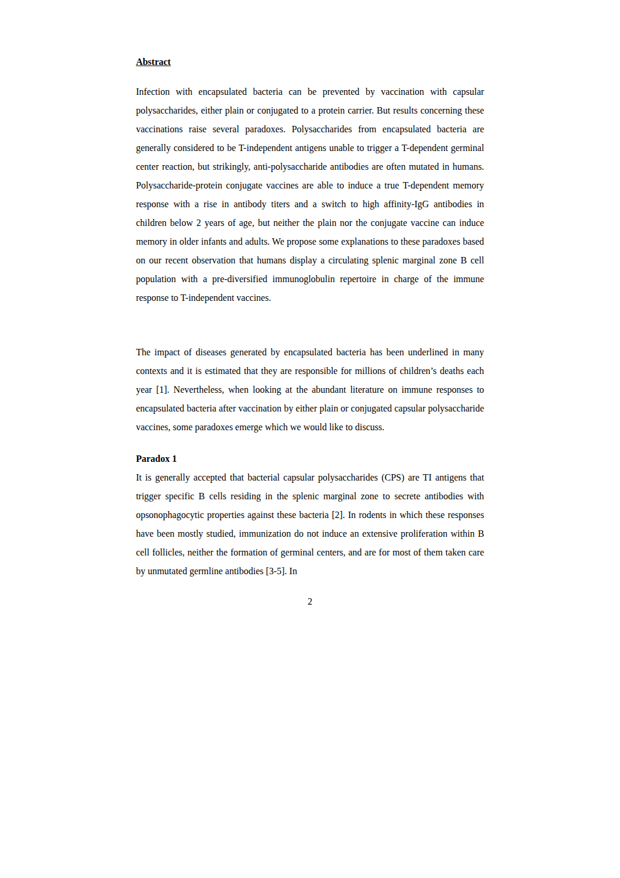Abstract
Infection with encapsulated bacteria can be prevented by vaccination with capsular polysaccharides, either plain or conjugated to a protein carrier. But results concerning these vaccinations raise several paradoxes. Polysaccharides from encapsulated bacteria are generally considered to be T-independent antigens unable to trigger a T-dependent germinal center reaction, but strikingly, anti-polysaccharide antibodies are often mutated in humans. Polysaccharide-protein conjugate vaccines are able to induce a true T-dependent memory response with a rise in antibody titers and a switch to high affinity-IgG antibodies in children below 2 years of age, but neither the plain nor the conjugate vaccine can induce memory in older infants and adults. We propose some explanations to these paradoxes based on our recent observation that humans display a circulating splenic marginal zone B cell population with a pre-diversified immunoglobulin repertoire in charge of the immune response to T-independent vaccines.
The impact of diseases generated by encapsulated bacteria has been underlined in many contexts and it is estimated that they are responsible for millions of children’s deaths each year [1]. Nevertheless, when looking at the abundant literature on immune responses to encapsulated bacteria after vaccination by either plain or conjugated capsular polysaccharide vaccines, some paradoxes emerge which we would like to discuss.
Paradox 1
It is generally accepted that bacterial capsular polysaccharides (CPS) are TI antigens that trigger specific B cells residing in the splenic marginal zone to secrete antibodies with opsonophagocytic properties against these bacteria [2]. In rodents in which these responses have been mostly studied, immunization do not induce an extensive proliferation within B cell follicles, neither the formation of germinal centers, and are for most of them taken care by unmutated germline antibodies [3-5]. In
2